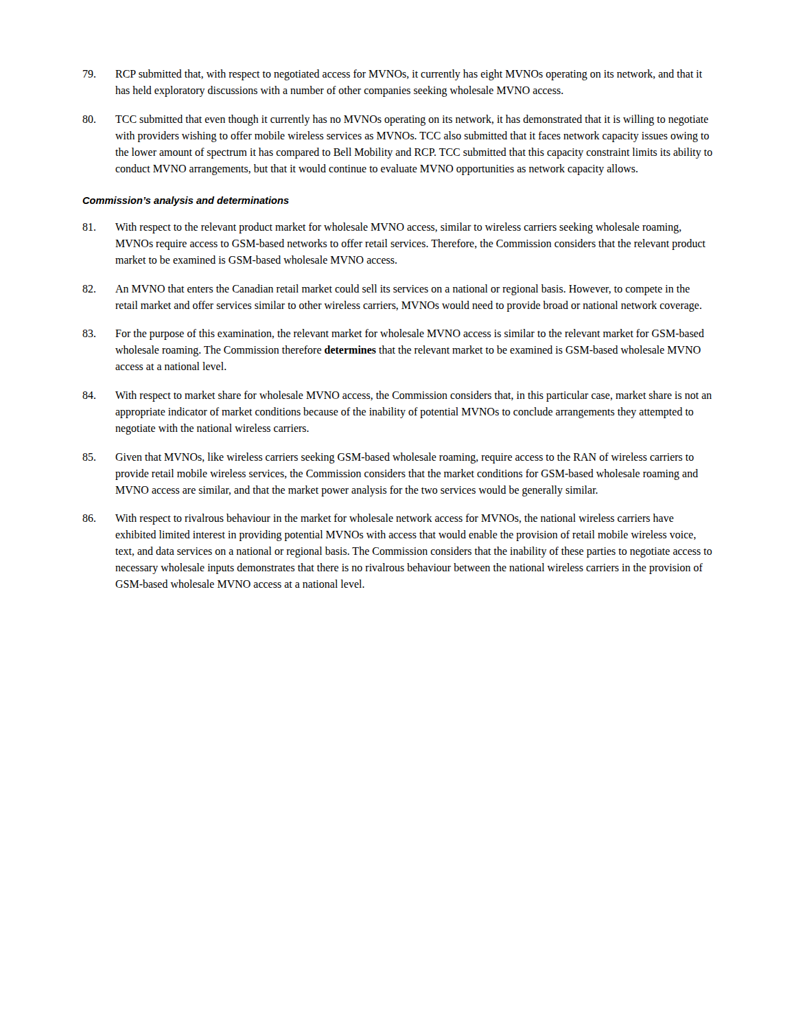79. RCP submitted that, with respect to negotiated access for MVNOs, it currently has eight MVNOs operating on its network, and that it has held exploratory discussions with a number of other companies seeking wholesale MVNO access.
80. TCC submitted that even though it currently has no MVNOs operating on its network, it has demonstrated that it is willing to negotiate with providers wishing to offer mobile wireless services as MVNOs. TCC also submitted that it faces network capacity issues owing to the lower amount of spectrum it has compared to Bell Mobility and RCP. TCC submitted that this capacity constraint limits its ability to conduct MVNO arrangements, but that it would continue to evaluate MVNO opportunities as network capacity allows.
Commission’s analysis and determinations
81. With respect to the relevant product market for wholesale MVNO access, similar to wireless carriers seeking wholesale roaming, MVNOs require access to GSM-based networks to offer retail services. Therefore, the Commission considers that the relevant product market to be examined is GSM-based wholesale MVNO access.
82. An MVNO that enters the Canadian retail market could sell its services on a national or regional basis. However, to compete in the retail market and offer services similar to other wireless carriers, MVNOs would need to provide broad or national network coverage.
83. For the purpose of this examination, the relevant market for wholesale MVNO access is similar to the relevant market for GSM-based wholesale roaming. The Commission therefore determines that the relevant market to be examined is GSM-based wholesale MVNO access at a national level.
84. With respect to market share for wholesale MVNO access, the Commission considers that, in this particular case, market share is not an appropriate indicator of market conditions because of the inability of potential MVNOs to conclude arrangements they attempted to negotiate with the national wireless carriers.
85. Given that MVNOs, like wireless carriers seeking GSM-based wholesale roaming, require access to the RAN of wireless carriers to provide retail mobile wireless services, the Commission considers that the market conditions for GSM-based wholesale roaming and MVNO access are similar, and that the market power analysis for the two services would be generally similar.
86. With respect to rivalrous behaviour in the market for wholesale network access for MVNOs, the national wireless carriers have exhibited limited interest in providing potential MVNOs with access that would enable the provision of retail mobile wireless voice, text, and data services on a national or regional basis. The Commission considers that the inability of these parties to negotiate access to necessary wholesale inputs demonstrates that there is no rivalrous behaviour between the national wireless carriers in the provision of GSM-based wholesale MVNO access at a national level.